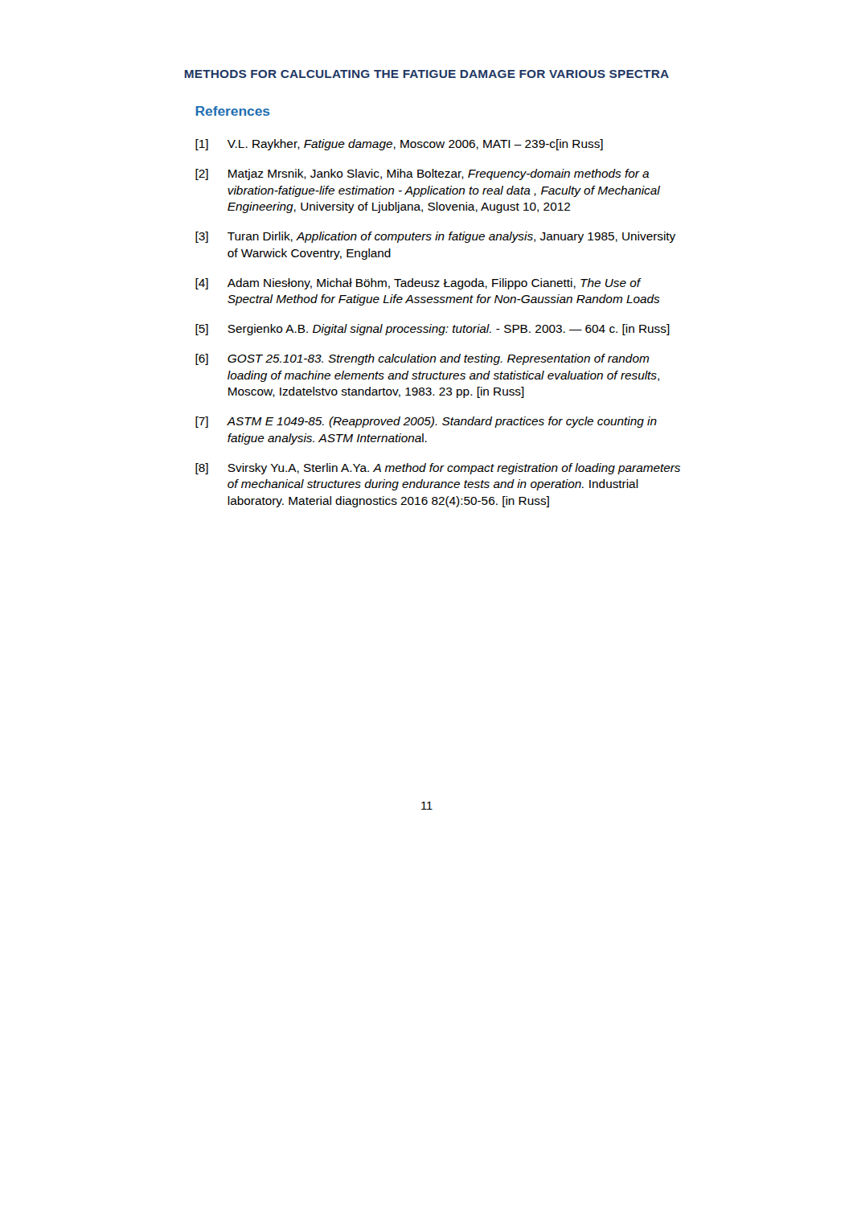METHODS FOR CALCULATING THE FATIGUE DAMAGE FOR VARIOUS SPECTRA
References
[1] V.L. Raykher, Fatigue damage, Moscow 2006, MATI – 239-c[in Russ]
[2] Matjaz Mrsnik, Janko Slavic, Miha Boltezar, Frequency-domain methods for a vibration-fatigue-life estimation - Application to real data , Faculty of Mechanical Engineering, University of Ljubljana, Slovenia, August 10, 2012
[3] Turan Dirlik, Application of computers in fatigue analysis, January 1985, University of Warwick Coventry, England
[4] Adam Niesłony, Michał Böhm, Tadeusz Łagoda, Filippo Cianetti, The Use of Spectral Method for Fatigue Life Assessment for Non-Gaussian Random Loads
[5] Sergienko A.B. Digital signal processing: tutorial. - SPB. 2003. — 604 c. [in Russ]
[6] GOST 25.101-83. Strength calculation and testing. Representation of random loading of machine elements and structures and statistical evaluation of results, Moscow, Izdatelstvo standartov, 1983. 23 pp. [in Russ]
[7] ASTM E 1049-85. (Reapproved 2005). Standard practices for cycle counting in fatigue analysis. ASTM International.
[8] Svirsky Yu.A, Sterlin A.Ya. A method for compact registration of loading parameters of mechanical structures during endurance tests and in operation. Industrial laboratory. Material diagnostics 2016 82(4):50-56. [in Russ]
11